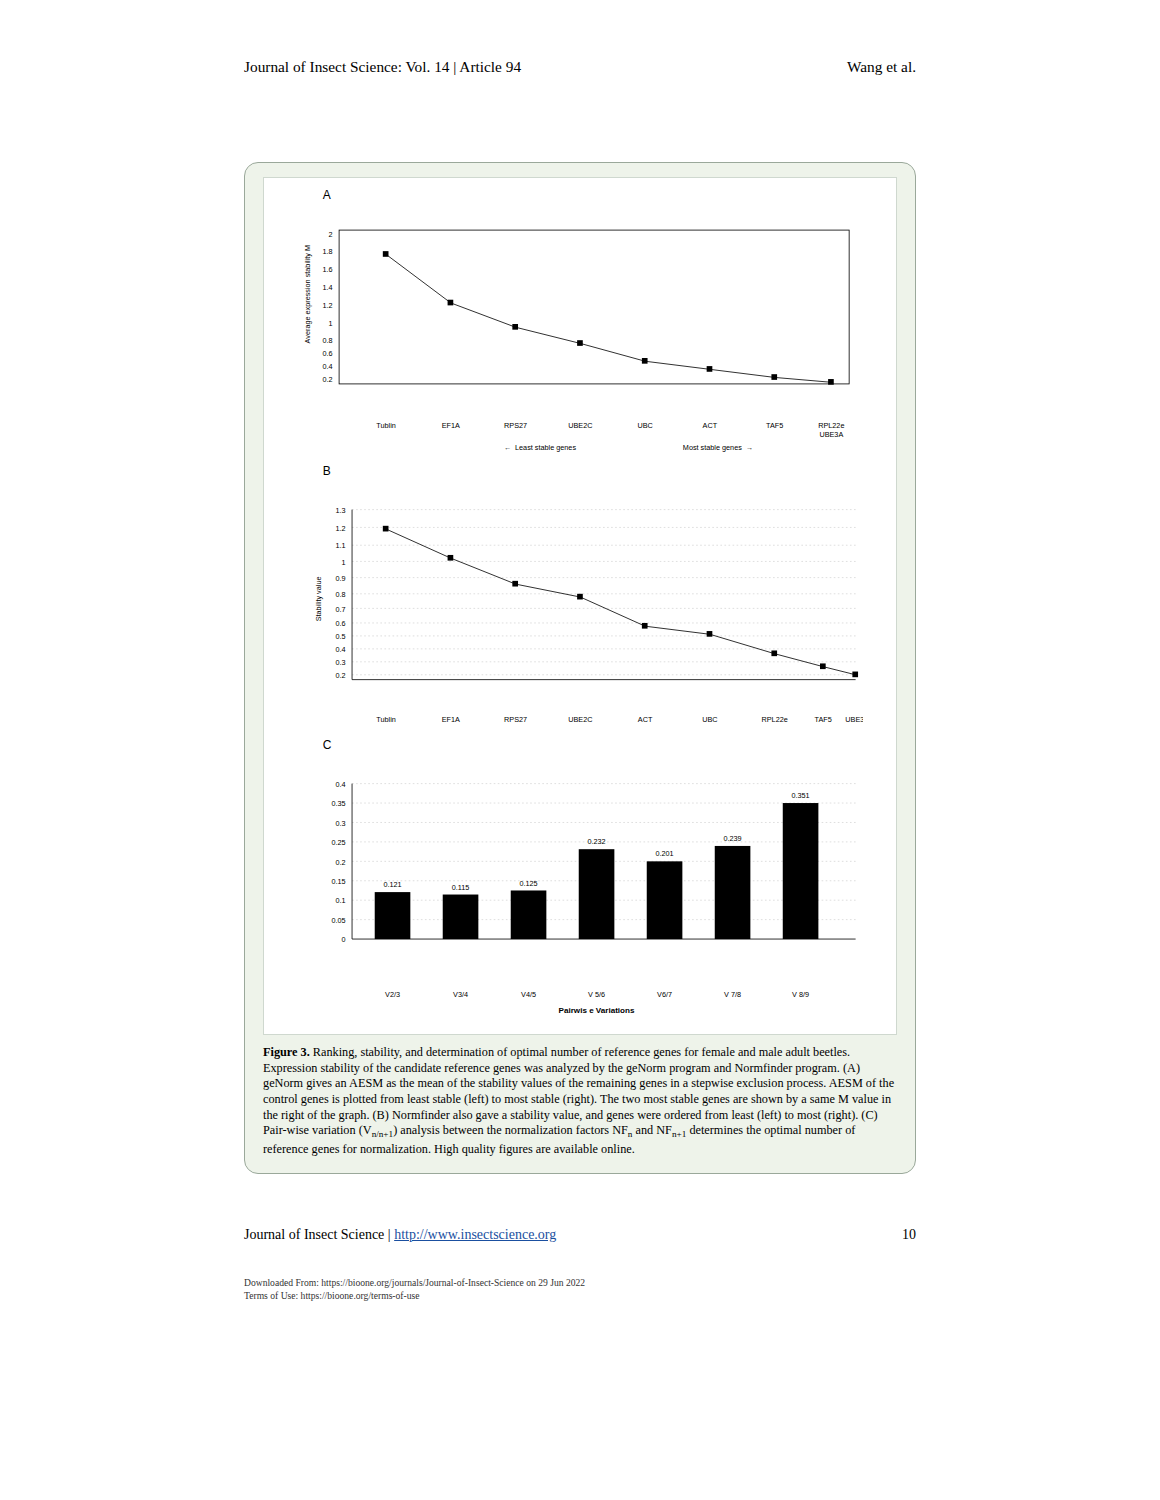Journal of Insect Science: Vol. 14 | Article 94
Wang et al.
A
2 1.8 1.6 1.4 1.2 1 0.8 0.6 0.4 0.2 Average expression stability M Tublin EF1A RPS27 UBE2C UBC ACT TAF5 RPL22e UBE3A ← Least stable genes Most stable genes →
B
1.3 1.2 1.1 1 0.9 0.8 0.7 0.6 0.5 0.4 0.3 0.2 Stability value Tublin EF1A RPS27 UBE2C ACT UBC RPL22e TAF5 UBE3A
C
0.4 0.35 0.3 0.25 0.2 0.15 0.1 0.05 0 0.121 0.115 0.125 0.232 0.201 0.239 0.351 V2/3 V3/4 V4/5 V 5/6 V6/7 V 7/8 V 8/9 Pairwis e Variations
Figure 3. Ranking, stability, and determination of optimal number of reference genes for female and male adult beetles. Expression stability of the candidate reference genes was analyzed by the geNorm program and Normfinder program. (A) geNorm gives an AESM as the mean of the stability values of the remaining genes in a stepwise exclusion process. AESM of the control genes is plotted from least stable (left) to most stable (right). The two most stable genes are shown by a same M value in the right of the graph. (B) Normfinder also gave a stability value, and genes were ordered from least (left) to most (right). (C) Pair-wise variation (Vn/n+1) analysis between the normalization factors NFn and NFn+1 determines the optimal number of reference genes for normalization. High quality figures are available online.
Journal of Insect Science | http://www.insectscience.org
10
Downloaded From: https://bioone.org/journals/Journal-of-Insect-Science on 29 Jun 2022
Terms of Use: https://bioone.org/terms-of-use